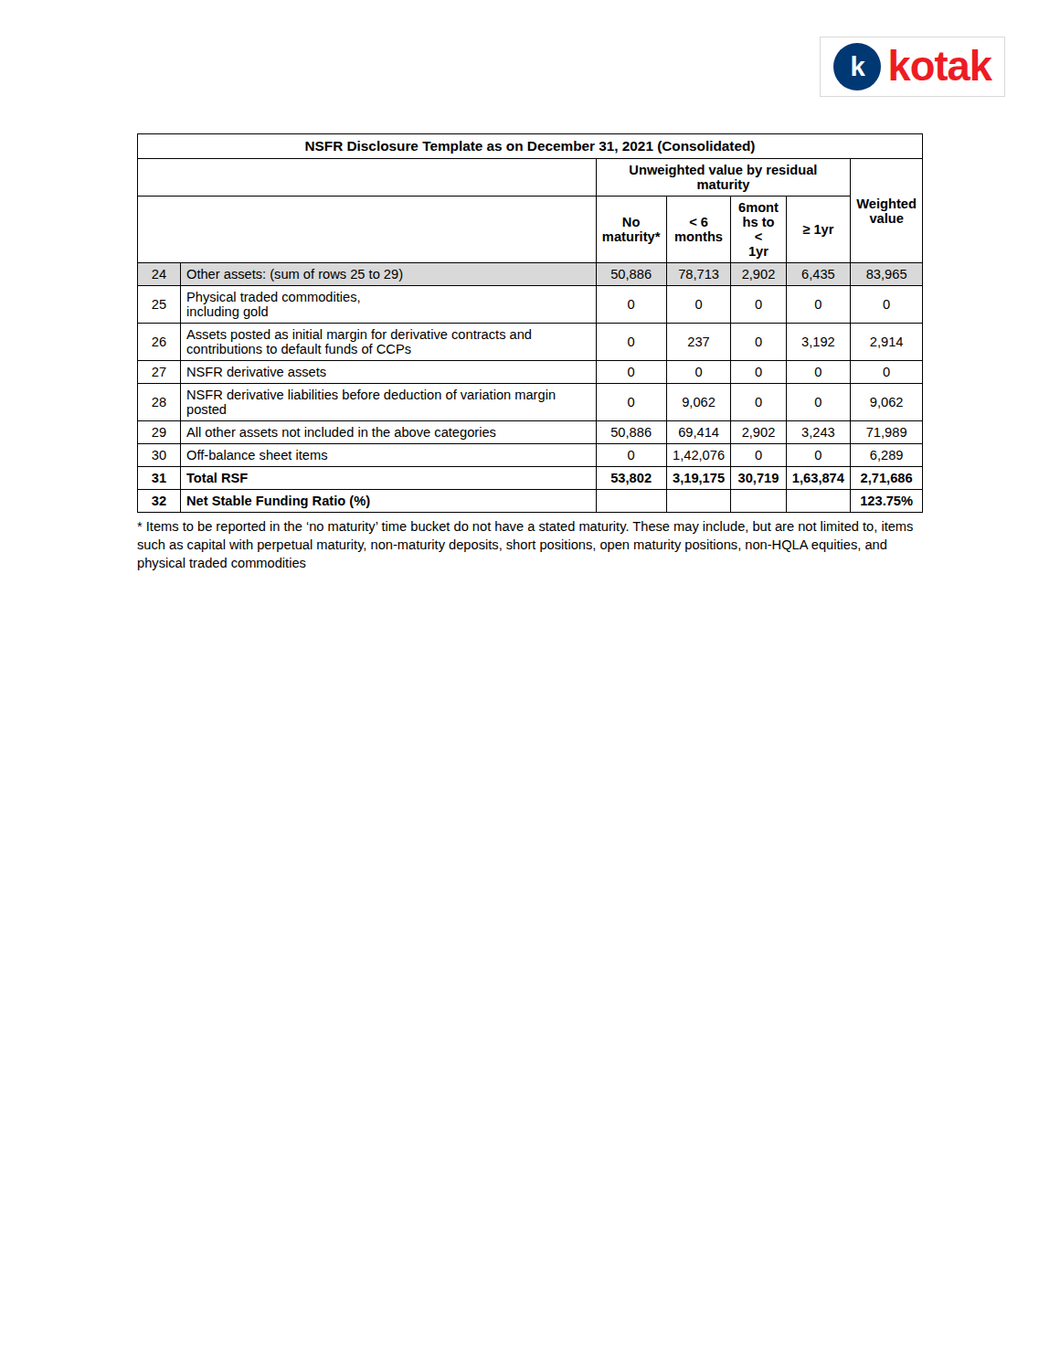kkotak
| NSFR Disclosure Template as on December 31, 2021 (Consolidated) |
| --- |
| | Unweighted value by residual maturity | Weighted value |
| | No maturity* | < 6 months | 6mont hs to < 1yr | ≥ 1yr |
| 24 | Other assets: (sum of rows 25 to 29) | 50,886 | 78,713 | 2,902 | 6,435 | 83,965 |
| 25 | Physical traded commodities, including gold | 0 | 0 | 0 | 0 | 0 |
| 26 | Assets posted as initial margin for derivative contracts and contributions to default funds of CCPs | 0 | 237 | 0 | 3,192 | 2,914 |
| 27 | NSFR derivative assets | 0 | 0 | 0 | 0 | 0 |
| 28 | NSFR derivative liabilities before deduction of variation margin posted | 0 | 9,062 | 0 | 0 | 9,062 |
| 29 | All other assets not included in the above categories | 50,886 | 69,414 | 2,902 | 3,243 | 71,989 |
| 30 | Off-balance sheet items | 0 | 1,42,076 | 0 | 0 | 6,289 |
| 31 | Total RSF | 53,802 | 3,19,175 | 30,719 | 1,63,874 | 2,71,686 |
| 32 | Net Stable Funding Ratio (%) | | | | | 123.75% |
* Items to be reported in the ‘no maturity’ time bucket do not have a stated maturity. These may include, but are not limited to, items such as capital with perpetual maturity, non-maturity deposits, short positions, open maturity positions, non-HQLA equities, and physical traded commodities